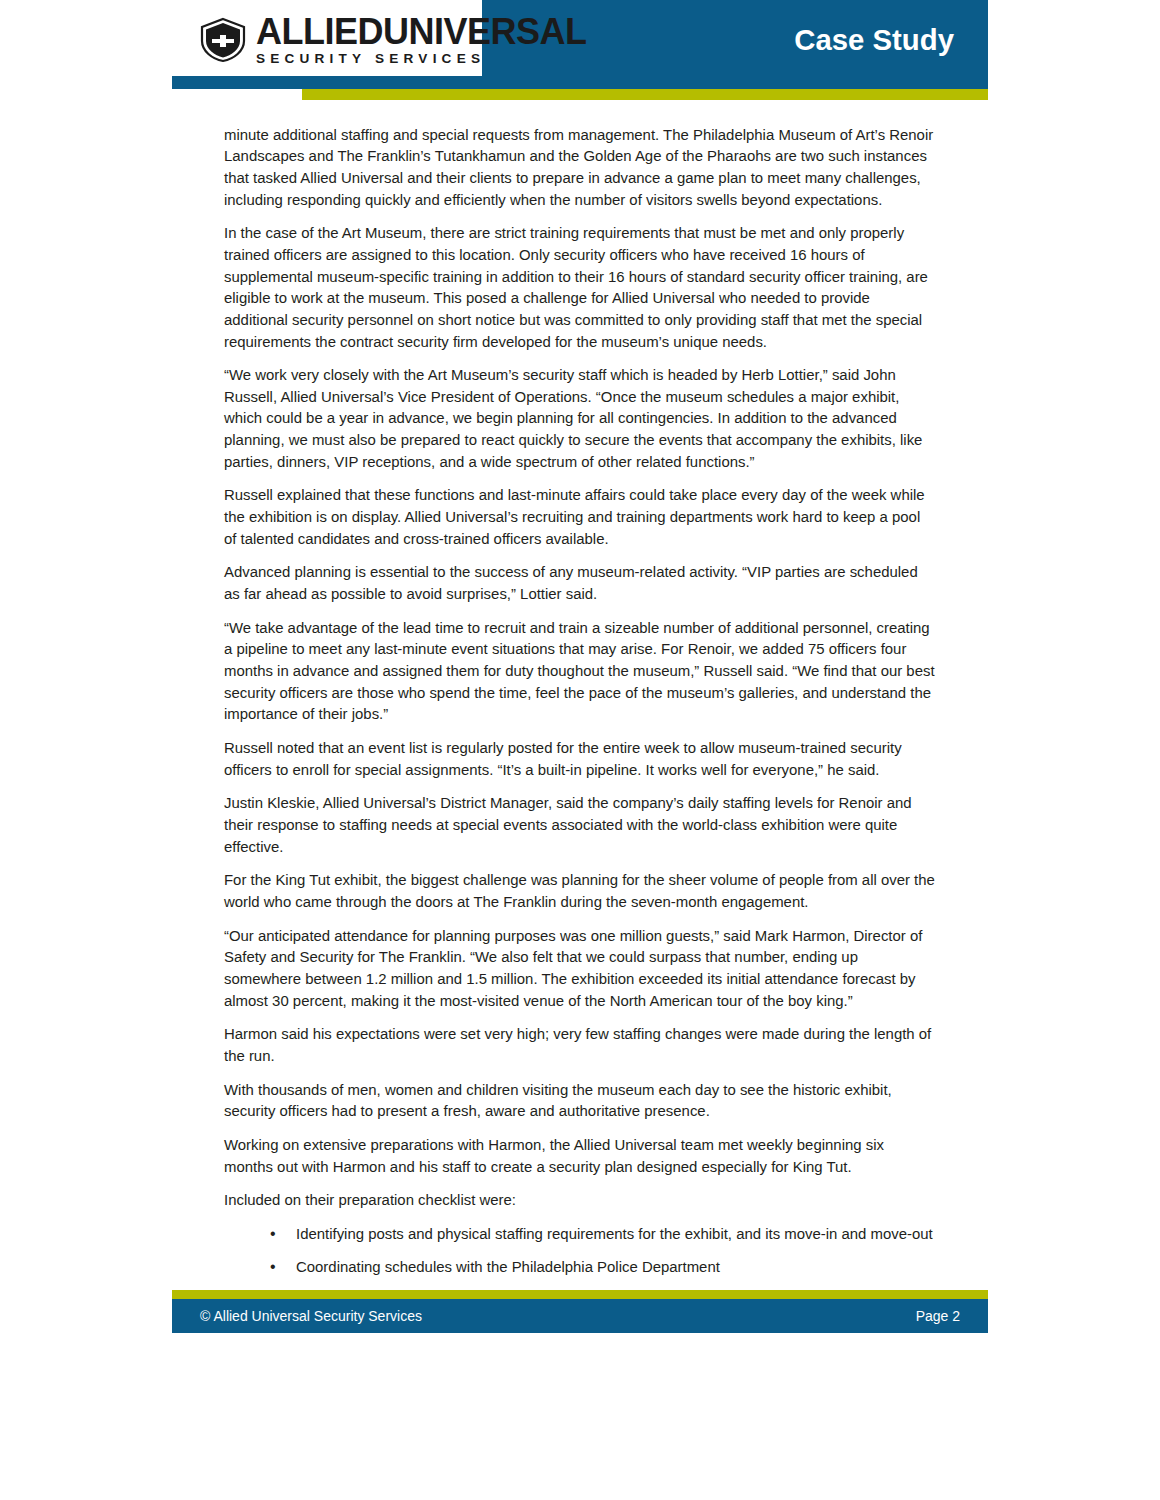ALLIEDUNIVERSAL
SECURITY SERVICES
Case Study
minute additional staffing and special requests from management. The Philadelphia Museum of Art’s Renoir Landscapes and The Franklin’s Tutankhamun and the Golden Age of the Pharaohs are two such instances that tasked Allied Universal and their clients to prepare in advance a game plan to meet many challenges, including responding quickly and efficiently when the number of visitors swells beyond expectations.
In the case of the Art Museum, there are strict training requirements that must be met and only properly trained officers are assigned to this location. Only security officers who have received 16 hours of supplemental museum-specific training in addition to their 16 hours of standard security officer training, are eligible to work at the museum. This posed a challenge for Allied Universal who needed to provide additional security personnel on short notice but was committed to only providing staff that met the special requirements the contract security firm developed for the museum’s unique needs.
“We work very closely with the Art Museum’s security staff which is headed by Herb Lottier,” said John Russell, Allied Universal’s Vice President of Operations. “Once the museum schedules a major exhibit, which could be a year in advance, we begin planning for all contingencies. In addition to the advanced planning, we must also be prepared to react quickly to secure the events that accompany the exhibits, like parties, dinners, VIP receptions, and a wide spectrum of other related functions.”
Russell explained that these functions and last-minute affairs could take place every day of the week while the exhibition is on display. Allied Universal’s recruiting and training departments work hard to keep a pool of talented candidates and cross-trained officers available.
Advanced planning is essential to the success of any museum-related activity. “VIP parties are scheduled as far ahead as possible to avoid surprises,” Lottier said.
“We take advantage of the lead time to recruit and train a sizeable number of additional personnel, creating a pipeline to meet any last-minute event situations that may arise. For Renoir, we added 75 officers four months in advance and assigned them for duty thoughout the museum,” Russell said. “We find that our best security officers are those who spend the time, feel the pace of the museum’s galleries, and understand the importance of their jobs.”
Russell noted that an event list is regularly posted for the entire week to allow museum-trained security officers to enroll for special assignments. “It’s a built-in pipeline. It works well for everyone,” he said.
Justin Kleskie, Allied Universal’s District Manager, said the company’s daily staffing levels for Renoir and their response to staffing needs at special events associated with the world-class exhibition were quite effective.
For the King Tut exhibit, the biggest challenge was planning for the sheer volume of people from all over the world who came through the doors at The Franklin during the seven-month engagement.
“Our anticipated attendance for planning purposes was one million guests,” said Mark Harmon, Director of Safety and Security for The Franklin. “We also felt that we could surpass that number, ending up somewhere between 1.2 million and 1.5 million. The exhibition exceeded its initial attendance forecast by almost 30 percent, making it the most-visited venue of the North American tour of the boy king.”
Harmon said his expectations were set very high; very few staffing changes were made during the length of the run.
With thousands of men, women and children visiting the museum each day to see the historic exhibit, security officers had to present a fresh, aware and authoritative presence.
Working on extensive preparations with Harmon, the Allied Universal team met weekly beginning six months out with Harmon and his staff to create a security plan designed especially for King Tut.
Included on their preparation checklist were:
Identifying posts and physical staffing requirements for the exhibit, and its move-in and move-out
Coordinating schedules with the Philadelphia Police Department
© Allied Universal Security Services
Page 2